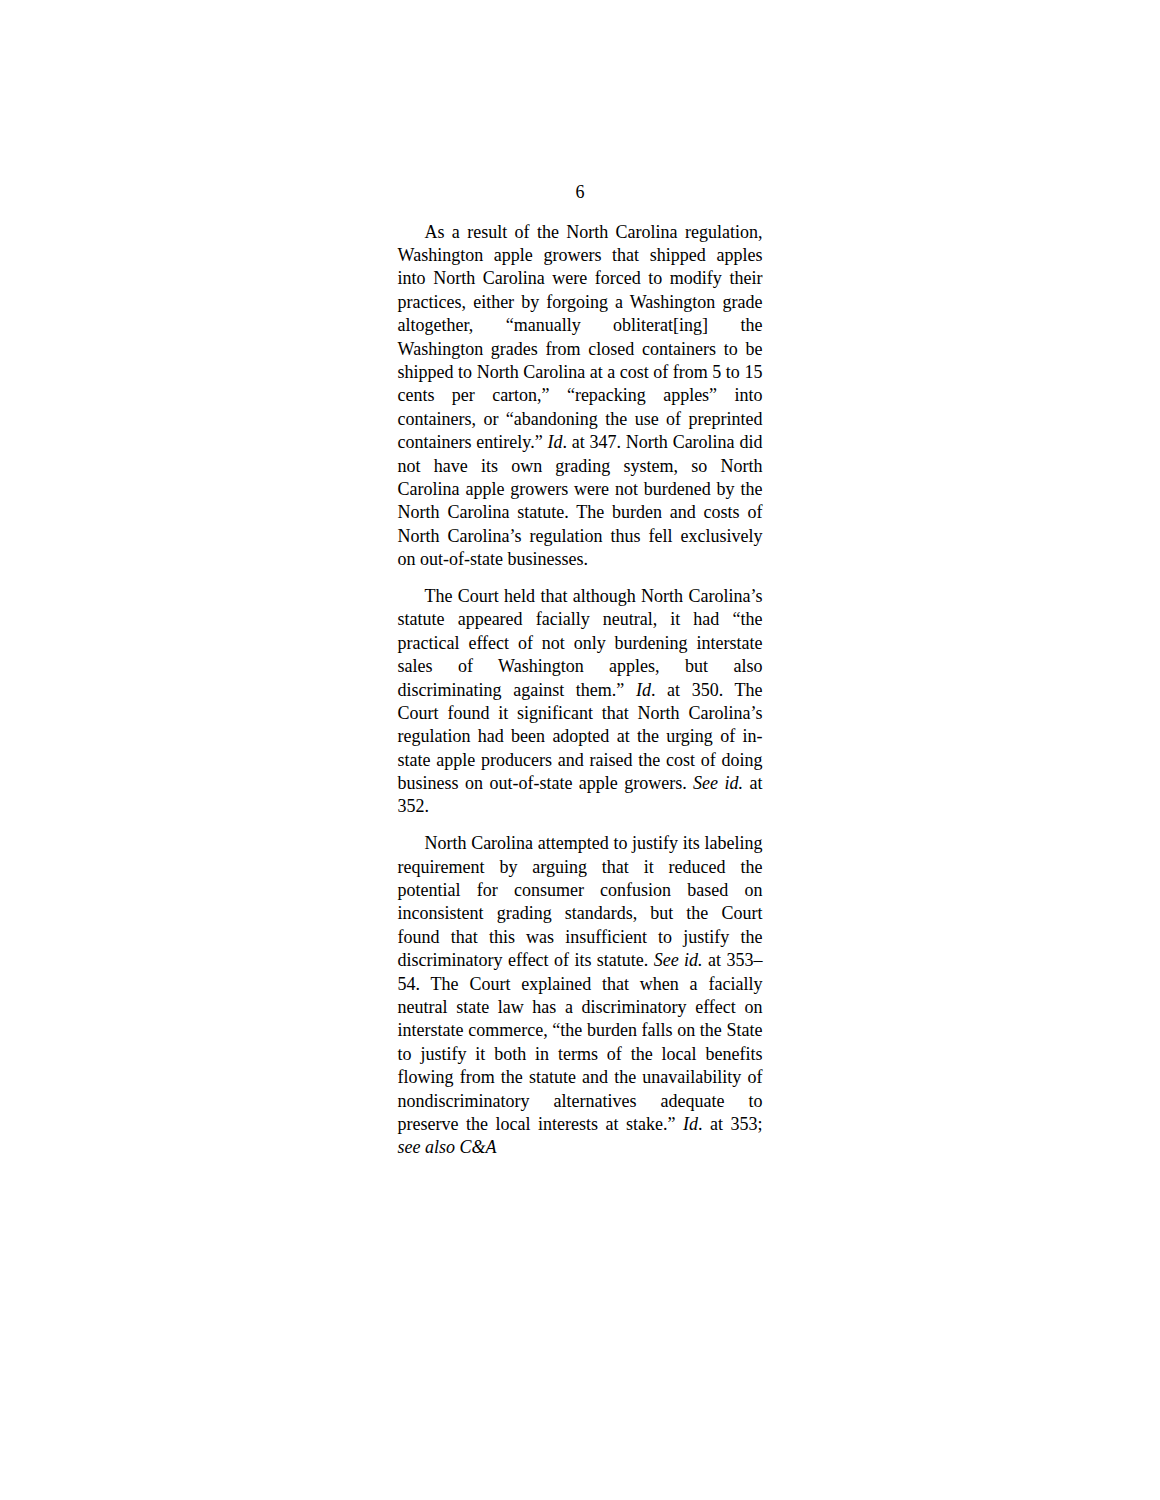6
As a result of the North Carolina regulation, Washington apple growers that shipped apples into North Carolina were forced to modify their practices, either by forgoing a Washington grade altogether, “manually obliterat[ing] the Washington grades from closed containers to be shipped to North Carolina at a cost of from 5 to 15 cents per carton,” “repacking apples” into containers, or “abandoning the use of preprinted containers entirely.” Id. at 347. North Carolina did not have its own grading system, so North Carolina apple growers were not burdened by the North Carolina statute. The burden and costs of North Carolina’s regulation thus fell exclusively on out-of-state businesses.
The Court held that although North Carolina’s statute appeared facially neutral, it had “the practical effect of not only burdening interstate sales of Washington apples, but also discriminating against them.” Id. at 350. The Court found it significant that North Carolina’s regulation had been adopted at the urging of in-state apple producers and raised the cost of doing business on out-of-state apple growers. See id. at 352.
North Carolina attempted to justify its labeling requirement by arguing that it reduced the potential for consumer confusion based on inconsistent grading standards, but the Court found that this was insufficient to justify the discriminatory effect of its statute. See id. at 353–54. The Court explained that when a facially neutral state law has a discriminatory effect on interstate commerce, “the burden falls on the State to justify it both in terms of the local benefits flowing from the statute and the unavailability of nondiscriminatory alternatives adequate to preserve the local interests at stake.” Id. at 353; see also C&A